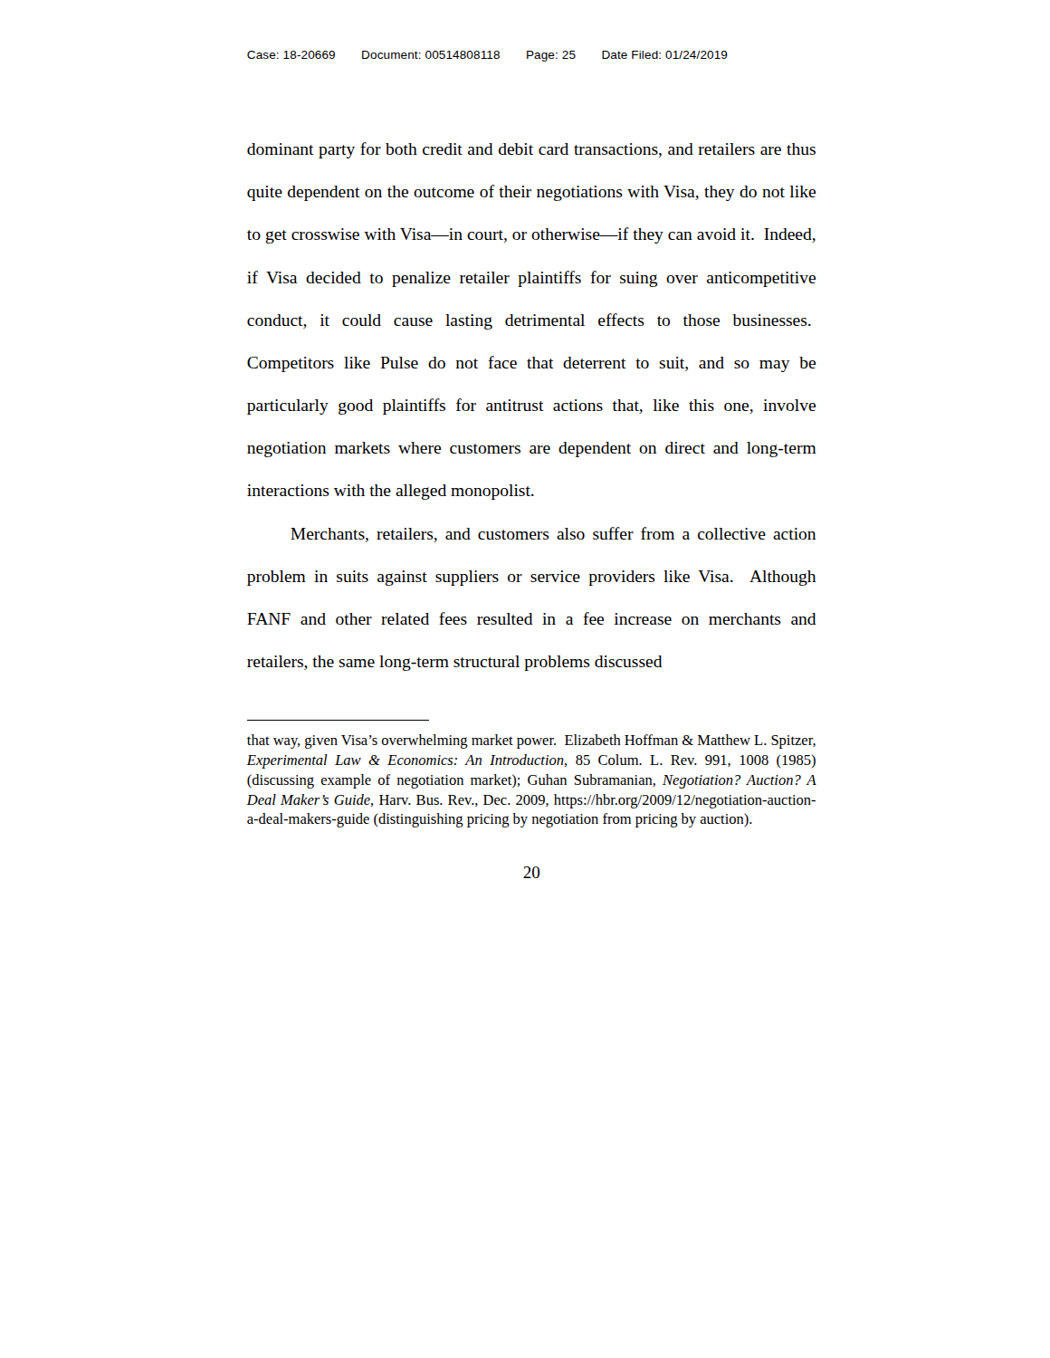Case: 18-20669 Document: 00514808118 Page: 25 Date Filed: 01/24/2019
dominant party for both credit and debit card transactions, and retailers are thus quite dependent on the outcome of their negotiations with Visa, they do not like to get crosswise with Visa—in court, or otherwise—if they can avoid it. Indeed, if Visa decided to penalize retailer plaintiffs for suing over anticompetitive conduct, it could cause lasting detrimental effects to those businesses. Competitors like Pulse do not face that deterrent to suit, and so may be particularly good plaintiffs for antitrust actions that, like this one, involve negotiation markets where customers are dependent on direct and long-term interactions with the alleged monopolist.
Merchants, retailers, and customers also suffer from a collective action problem in suits against suppliers or service providers like Visa. Although FANF and other related fees resulted in a fee increase on merchants and retailers, the same long-term structural problems discussed
that way, given Visa’s overwhelming market power. Elizabeth Hoffman & Matthew L. Spitzer, Experimental Law & Economics: An Introduction, 85 Colum. L. Rev. 991, 1008 (1985) (discussing example of negotiation market); Guhan Subramanian, Negotiation? Auction? A Deal Maker’s Guide, Harv. Bus. Rev., Dec. 2009, https://hbr.org/2009/12/negotiation-auction-a-deal-makers-guide (distinguishing pricing by negotiation from pricing by auction).
20